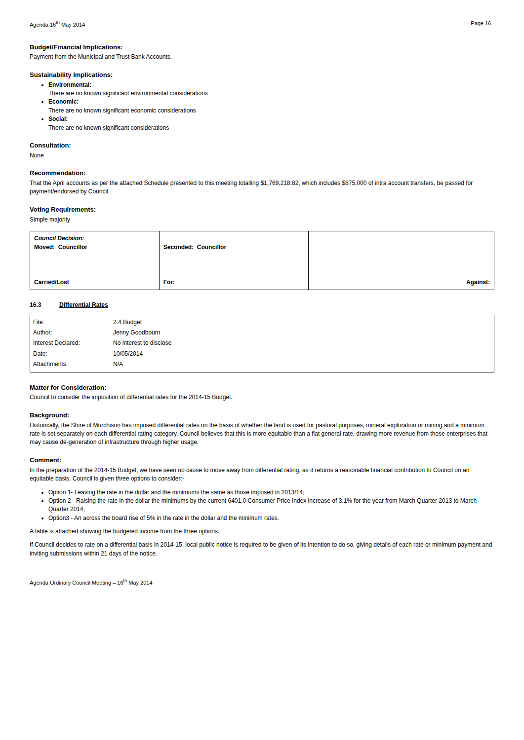Agenda 16th May 2014
- Page 16 -
Budget/Financial Implications:
Payment from the Municipal and Trust Bank Accounts.
Sustainability Implications:
Environmental:
There are no known significant environmental considerations
Economic:
There are no known significant economic considerations
Social:
There are no known significant considerations
Consultation:
None
Recommendation:
That the April accounts as per the attached Schedule presented to this meeting totalling $1,769,218.82, which includes $875,000 of intra account transfers, be passed for payment/endorsed by Council.
Voting Requirements:
Simple majority
| Council Decision: Moved: Councillor | Seconded: Councillor | |
| Carried/Lost | For: | Against: |
16.3 Differential Rates
| File: | 2.4 Budget |
| Author: | Jenny Goodbourn |
| Interest Declared: | No interest to disclose |
| Date: | 10/05/2014 |
| Attachments: | N/A |
Matter for Consideration:
Council to consider the imposition of differential rates for the 2014-15 Budget.
Background:
Historically, the Shire of Murchison has imposed differential rates on the basis of whether the land is used for pastoral purposes, mineral exploration or mining and a minimum rate is set separately on each differential rating category. Council believes that this is more equitable than a flat general rate, drawing more revenue from those enterprises that may cause de-generation of infrastructure through higher usage.
Comment:
In the preparation of the 2014-15 Budget, we have seen no cause to move away from differential rating, as it returns a reasonable financial contribution to Council on an equitable basis. Council is given three options to consider:-
Option 1- Leaving the rate in the dollar and the minimums the same as those imposed in 2013/14;
Option 2 - Raising the rate in the dollar the minimums by the current 6401.0 Consumer Price Index increase of 3.1% for the year from March Quarter 2013 to March Quarter 2014;
Option3 - An across the board rise of 5% in the rate in the dollar and the minimum rates.
A table is attached showing the budgeted income from the three options.
If Council decides to rate on a differential basis in 2014-15, local public notice is required to be given of its intention to do so, giving details of each rate or minimum payment and inviting submissions within 21 days of the notice.
Agenda Ordinary Council Meeting – 16th May 2014